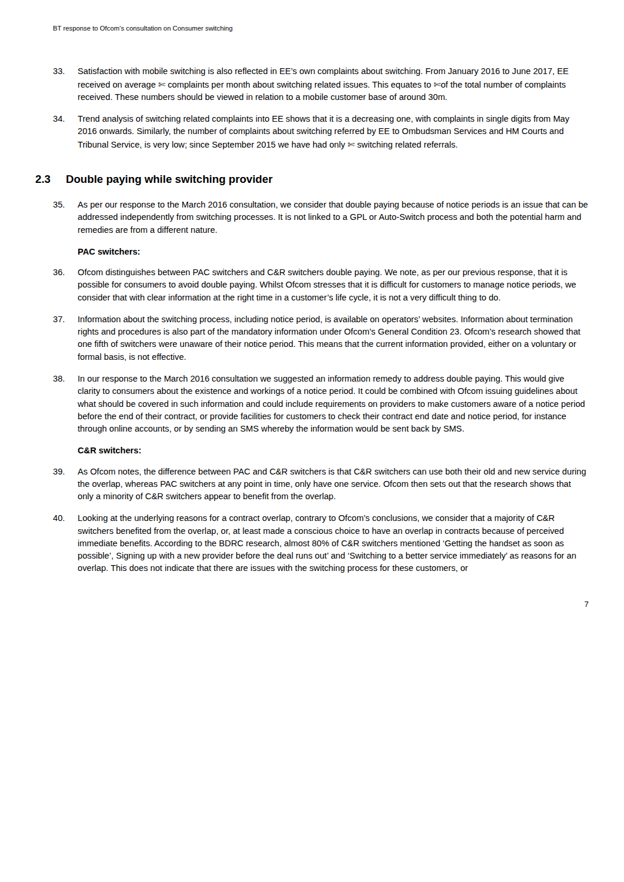BT response to Ofcom’s consultation on Consumer switching
33. Satisfaction with mobile switching is also reflected in EE’s own complaints about switching. From January 2016 to June 2017, EE received on average ✄ complaints per month about switching related issues. This equates to ✄of the total number of complaints received. These numbers should be viewed in relation to a mobile customer base of around 30m.
34. Trend analysis of switching related complaints into EE shows that it is a decreasing one, with complaints in single digits from May 2016 onwards. Similarly, the number of complaints about switching referred by EE to Ombudsman Services and HM Courts and Tribunal Service, is very low; since September 2015 we have had only ✄ switching related referrals.
2.3 Double paying while switching provider
35. As per our response to the March 2016 consultation, we consider that double paying because of notice periods is an issue that can be addressed independently from switching processes. It is not linked to a GPL or Auto-Switch process and both the potential harm and remedies are from a different nature.
PAC switchers:
36. Ofcom distinguishes between PAC switchers and C&R switchers double paying. We note, as per our previous response, that it is possible for consumers to avoid double paying. Whilst Ofcom stresses that it is difficult for customers to manage notice periods, we consider that with clear information at the right time in a customer’s life cycle, it is not a very difficult thing to do.
37. Information about the switching process, including notice period, is available on operators’ websites. Information about termination rights and procedures is also part of the mandatory information under Ofcom’s General Condition 23. Ofcom’s research showed that one fifth of switchers were unaware of their notice period. This means that the current information provided, either on a voluntary or formal basis, is not effective.
38. In our response to the March 2016 consultation we suggested an information remedy to address double paying. This would give clarity to consumers about the existence and workings of a notice period. It could be combined with Ofcom issuing guidelines about what should be covered in such information and could include requirements on providers to make customers aware of a notice period before the end of their contract, or provide facilities for customers to check their contract end date and notice period, for instance through online accounts, or by sending an SMS whereby the information would be sent back by SMS.
C&R switchers:
39. As Ofcom notes, the difference between PAC and C&R switchers is that C&R switchers can use both their old and new service during the overlap, whereas PAC switchers at any point in time, only have one service. Ofcom then sets out that the research shows that only a minority of C&R switchers appear to benefit from the overlap.
40. Looking at the underlying reasons for a contract overlap, contrary to Ofcom’s conclusions, we consider that a majority of C&R switchers benefited from the overlap, or, at least made a conscious choice to have an overlap in contracts because of perceived immediate benefits. According to the BDRC research, almost 80% of C&R switchers mentioned ‘Getting the handset as soon as possible’, Signing up with a new provider before the deal runs out’ and ‘Switching to a better service immediately’ as reasons for an overlap. This does not indicate that there are issues with the switching process for these customers, or
7